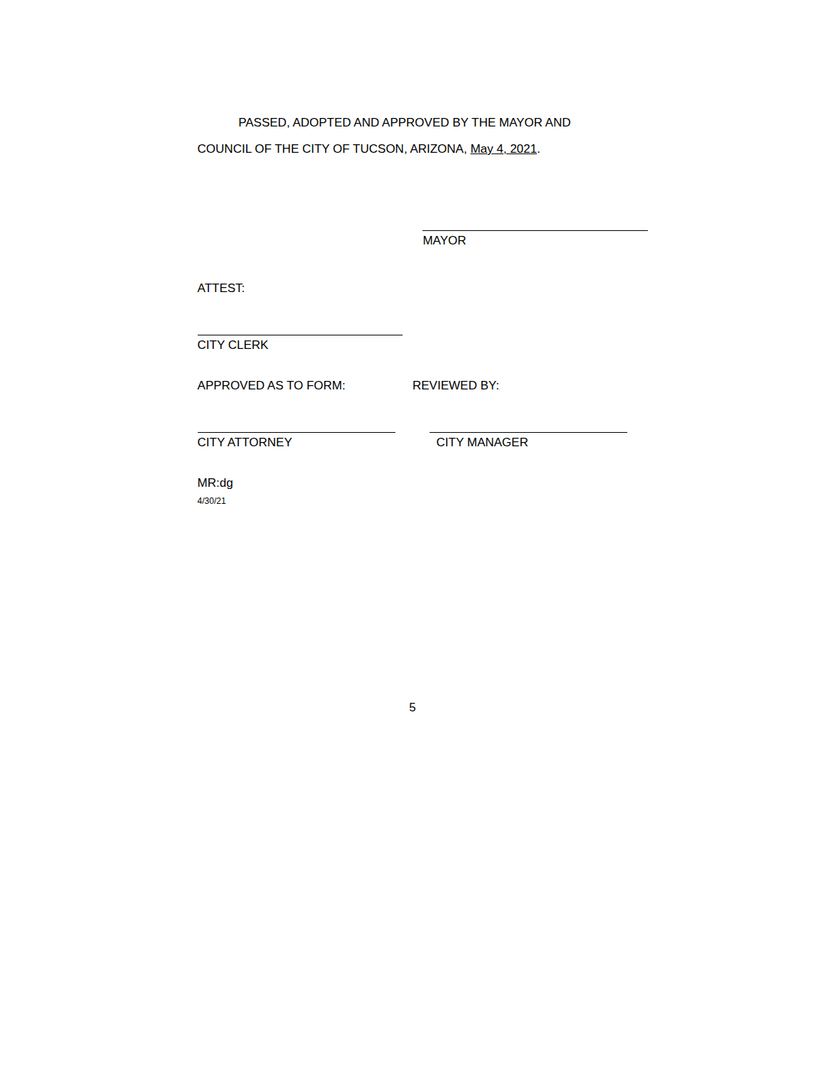Passed, adopted and approved by the Mayor and Council of the City of Tucson, Arizona, May 4, 2021.
MAYOR
ATTEST:
CITY CLERK
APPROVED AS TO FORM:
REVIEWED BY:
CITY ATTORNEY
CITY MANAGER
MR:dg
4/30/21
5